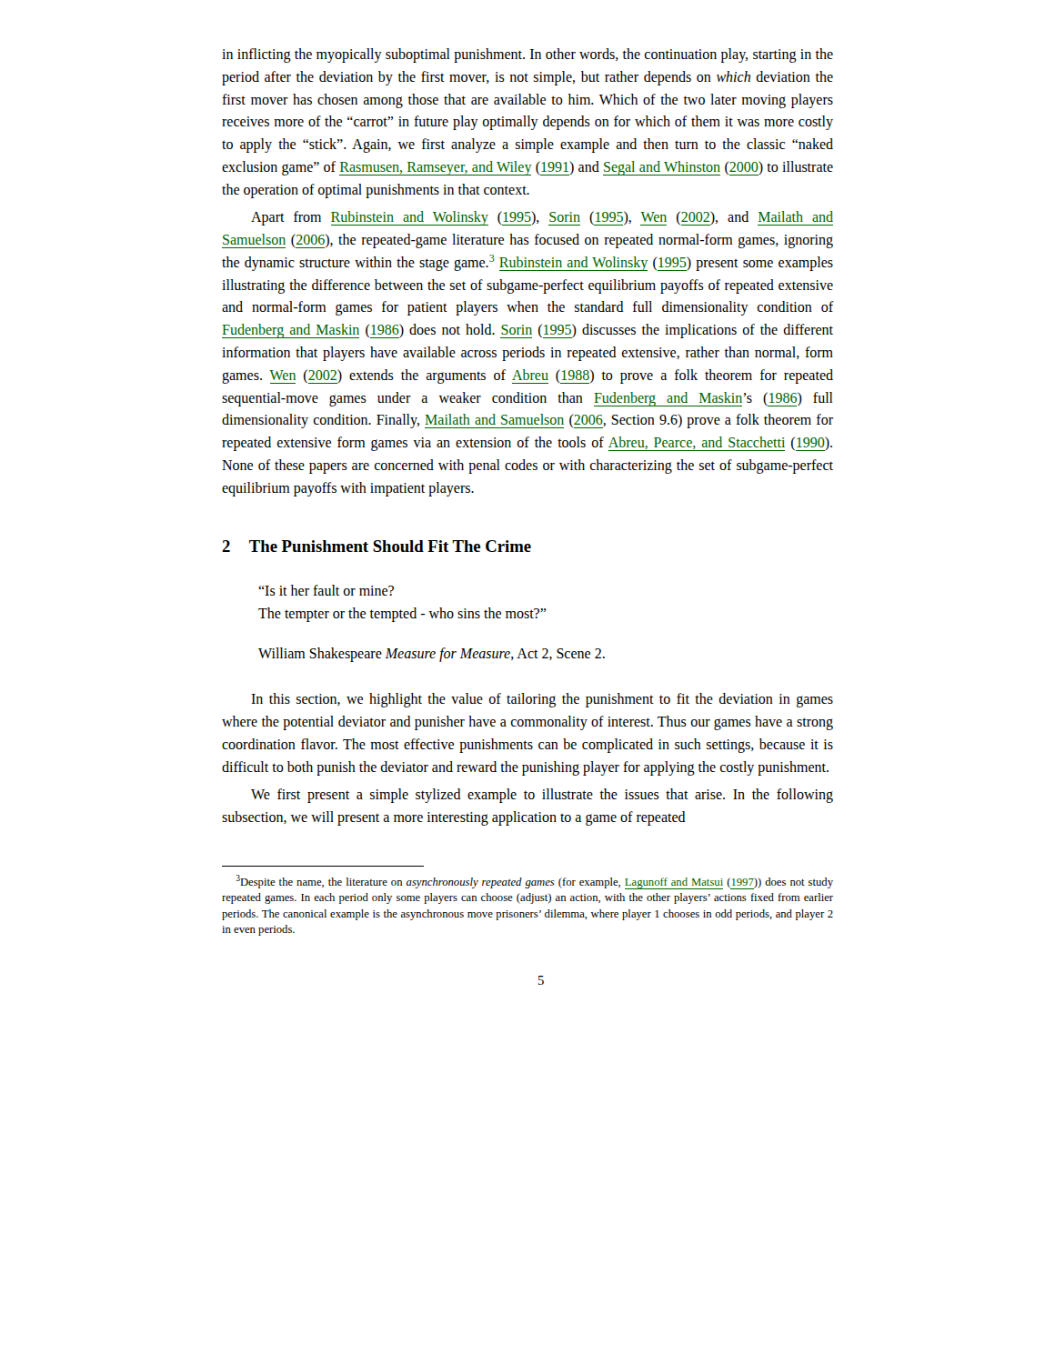in inflicting the myopically suboptimal punishment. In other words, the continuation play, starting in the period after the deviation by the first mover, is not simple, but rather depends on which deviation the first mover has chosen among those that are available to him. Which of the two later moving players receives more of the “carrot” in future play optimally depends on for which of them it was more costly to apply the “stick”. Again, we first analyze a simple example and then turn to the classic “naked exclusion game” of Rasmusen, Ramseyer, and Wiley (1991) and Segal and Whinston (2000) to illustrate the operation of optimal punishments in that context.
Apart from Rubinstein and Wolinsky (1995), Sorin (1995), Wen (2002), and Mailath and Samuelson (2006), the repeated-game literature has focused on repeated normal-form games, ignoring the dynamic structure within the stage game.3 Rubinstein and Wolinsky (1995) present some examples illustrating the difference between the set of subgame-perfect equilibrium payoffs of repeated extensive and normal-form games for patient players when the standard full dimensionality condition of Fudenberg and Maskin (1986) does not hold. Sorin (1995) discusses the implications of the different information that players have available across periods in repeated extensive, rather than normal, form games. Wen (2002) extends the arguments of Abreu (1988) to prove a folk theorem for repeated sequential-move games under a weaker condition than Fudenberg and Maskin’s (1986) full dimensionality condition. Finally, Mailath and Samuelson (2006, Section 9.6) prove a folk theorem for repeated extensive form games via an extension of the tools of Abreu, Pearce, and Stacchetti (1990). None of these papers are concerned with penal codes or with characterizing the set of subgame-perfect equilibrium payoffs with impatient players.
2 The Punishment Should Fit The Crime
“Is it her fault or mine?
The tempter or the tempted - who sins the most?”
William Shakespeare Measure for Measure, Act 2, Scene 2.
In this section, we highlight the value of tailoring the punishment to fit the deviation in games where the potential deviator and punisher have a commonality of interest. Thus our games have a strong coordination flavor. The most effective punishments can be complicated in such settings, because it is difficult to both punish the deviator and reward the punishing player for applying the costly punishment.
We first present a simple stylized example to illustrate the issues that arise. In the following subsection, we will present a more interesting application to a game of repeated
3Despite the name, the literature on asynchronously repeated games (for example, Lagunoff and Matsui (1997)) does not study repeated games. In each period only some players can choose (adjust) an action, with the other players’ actions fixed from earlier periods. The canonical example is the asynchronous move prisoners’ dilemma, where player 1 chooses in odd periods, and player 2 in even periods.
5